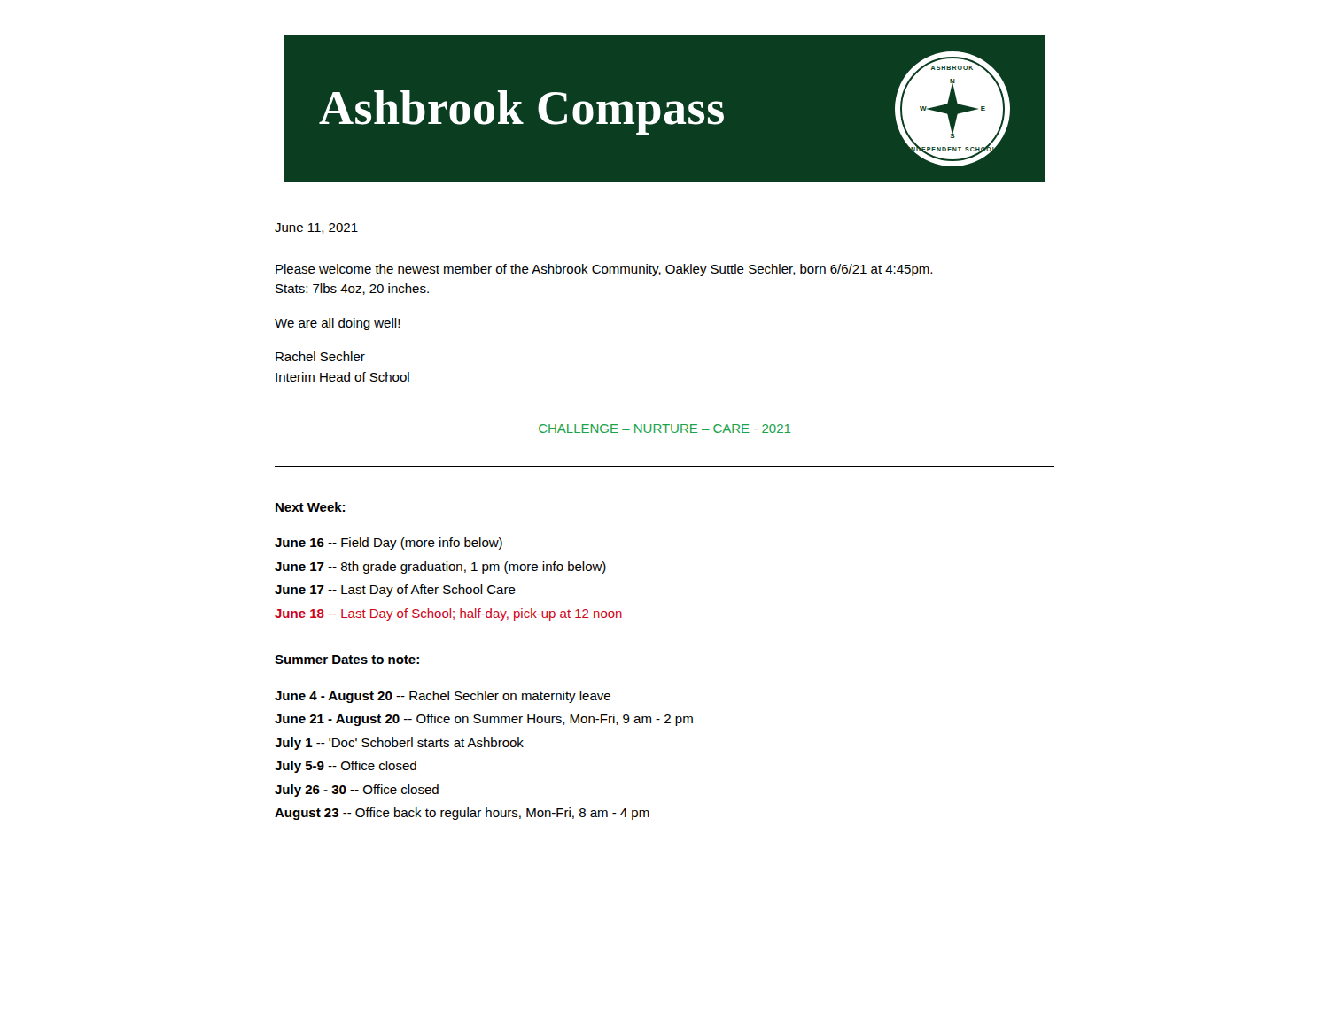Ashbrook Compass
Ashbrook
N S E W
Independent School
June 11, 2021
Please welcome the newest member of the Ashbrook Community, Oakley Suttle Sechler, born 6/6/21 at 4:45pm.
Stats: 7lbs 4oz, 20 inches.
We are all doing well!
Rachel Sechler
Interim Head of School
CHALLENGE – NURTURE – CARE - 2021
Next Week:
June 16 -- Field Day (more info below)
June 17 -- 8th grade graduation, 1 pm (more info below)
June 17 -- Last Day of After School Care
June 18 -- Last Day of School; half-day, pick-up at 12 noon
Summer Dates to note:
June 4 - August 20 -- Rachel Sechler on maternity leave
June 21 - August 20 -- Office on Summer Hours, Mon-Fri, 9 am - 2 pm
July 1 -- 'Doc' Schoberl starts at Ashbrook
July 5-9 -- Office closed
July 26 - 30 -- Office closed
August 23 -- Office back to regular hours, Mon-Fri, 8 am - 4 pm